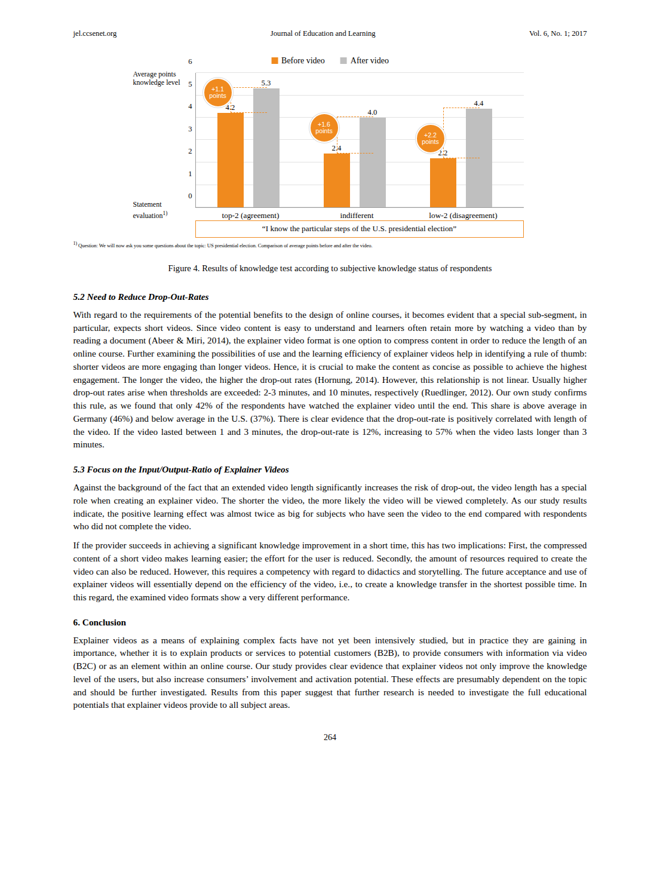jel.ccsenet.org
Journal of Education and Learning
Vol. 6, No. 1; 2017
Before video After video
Average points
knowledge level
0
1
2
3
4
5
6
4.2
5.3
+1.1
points
2.4
4.0
+1.6
points
2.2
4.4
+2.2
points
Statement evaluation1)
top-2 (agreement)
indifferent
low-2 (disagreement)
“I know the particular steps of the U.S. presidential election”
1) Question: We will now ask you some questions about the topic: US presidential election. Comparison of average points before and after the video.
Figure 4. Results of knowledge test according to subjective knowledge status of respondents
5.2 Need to Reduce Drop-Out-Rates
With regard to the requirements of the potential benefits to the design of online courses, it becomes evident that a special sub-segment, in particular, expects short videos. Since video content is easy to understand and learners often retain more by watching a video than by reading a document (Abeer & Miri, 2014), the explainer video format is one option to compress content in order to reduce the length of an online course. Further examining the possibilities of use and the learning efficiency of explainer videos help in identifying a rule of thumb: shorter videos are more engaging than longer videos. Hence, it is crucial to make the content as concise as possible to achieve the highest engagement. The longer the video, the higher the drop-out rates (Hornung, 2014). However, this relationship is not linear. Usually higher drop-out rates arise when thresholds are exceeded: 2-3 minutes, and 10 minutes, respectively (Ruedlinger, 2012). Our own study confirms this rule, as we found that only 42% of the respondents have watched the explainer video until the end. This share is above average in Germany (46%) and below average in the U.S. (37%). There is clear evidence that the drop-out-rate is positively correlated with length of the video. If the video lasted between 1 and 3 minutes, the drop-out-rate is 12%, increasing to 57% when the video lasts longer than 3 minutes.
5.3 Focus on the Input/Output-Ratio of Explainer Videos
Against the background of the fact that an extended video length significantly increases the risk of drop-out, the video length has a special role when creating an explainer video. The shorter the video, the more likely the video will be viewed completely. As our study results indicate, the positive learning effect was almost twice as big for subjects who have seen the video to the end compared with respondents who did not complete the video.
If the provider succeeds in achieving a significant knowledge improvement in a short time, this has two implications: First, the compressed content of a short video makes learning easier; the effort for the user is reduced. Secondly, the amount of resources required to create the video can also be reduced. However, this requires a competency with regard to didactics and storytelling. The future acceptance and use of explainer videos will essentially depend on the efficiency of the video, i.e., to create a knowledge transfer in the shortest possible time. In this regard, the examined video formats show a very different performance.
6. Conclusion
Explainer videos as a means of explaining complex facts have not yet been intensively studied, but in practice they are gaining in importance, whether it is to explain products or services to potential customers (B2B), to provide consumers with information via video (B2C) or as an element within an online course. Our study provides clear evidence that explainer videos not only improve the knowledge level of the users, but also increase consumers’ involvement and activation potential. These effects are presumably dependent on the topic and should be further investigated. Results from this paper suggest that further research is needed to investigate the full educational potentials that explainer videos provide to all subject areas.
264